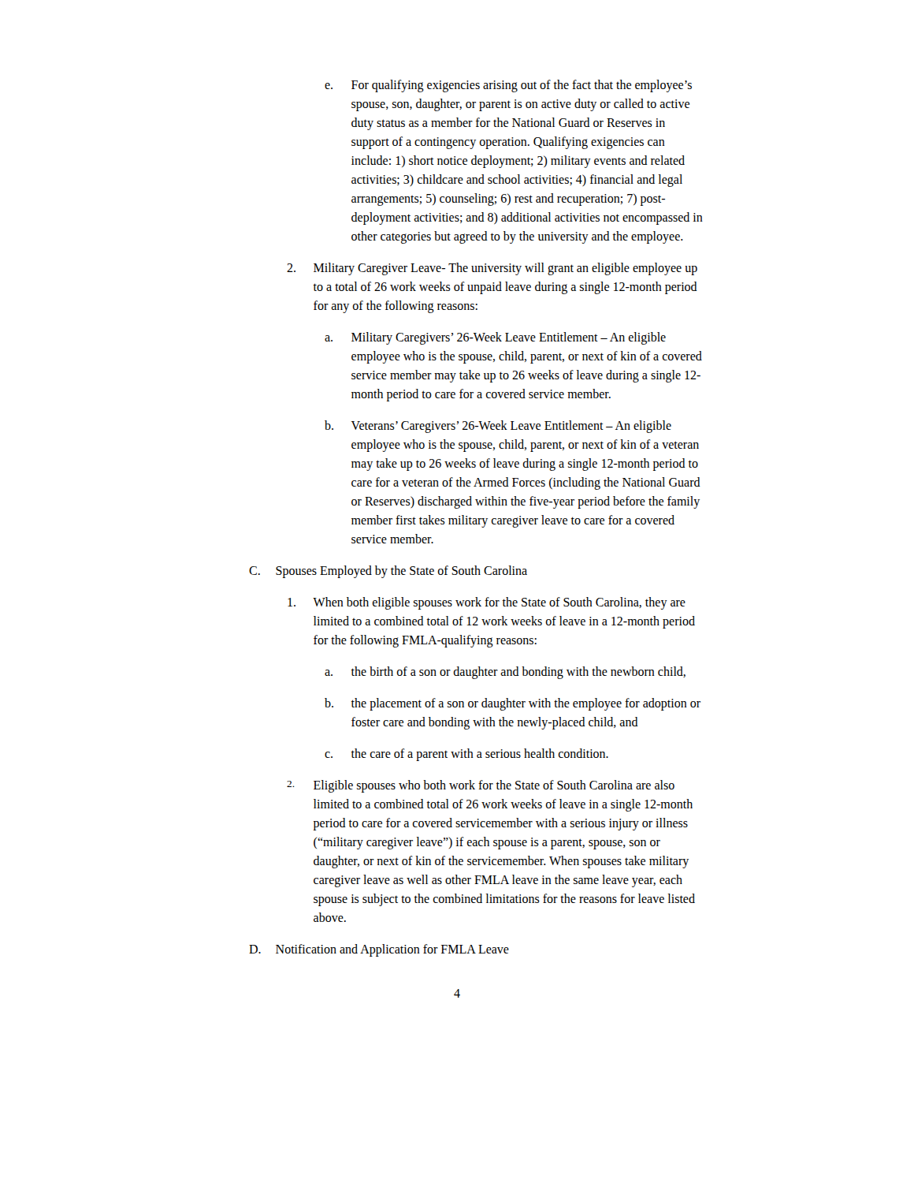e.
For qualifying exigencies arising out of the fact that the employee’s spouse, son, daughter, or parent is on active duty or called to active duty status as a member for the National Guard or Reserves in support of a contingency operation. Qualifying exigencies can include: 1) short notice deployment; 2) military events and related activities; 3) childcare and school activities; 4) financial and legal arrangements; 5) counseling; 6) rest and recuperation; 7) post- deployment activities; and 8) additional activities not encompassed in other categories but agreed to by the university and the employee.
2.
Military Caregiver Leave- The university will grant an eligible employee up to a total of 26 work weeks of unpaid leave during a single 12-month period for any of the following reasons:
a.
Military Caregivers’ 26-Week Leave Entitlement – An eligible employee who is the spouse, child, parent, or next of kin of a covered service member may take up to 26 weeks of leave during a single 12-month period to care for a covered service member.
b.
Veterans’ Caregivers’ 26-Week Leave Entitlement – An eligible employee who is the spouse, child, parent, or next of kin of a veteran may take up to 26 weeks of leave during a single 12-month period to care for a veteran of the Armed Forces (including the National Guard or Reserves) discharged within the five-year period before the family member first takes military caregiver leave to care for a covered service member.
C.
Spouses Employed by the State of South Carolina
1.
When both eligible spouses work for the State of South Carolina, they are limited to a combined total of 12 work weeks of leave in a 12-month period for the following FMLA-qualifying reasons:
a.
the birth of a son or daughter and bonding with the newborn child,
b.
the placement of a son or daughter with the employee for adoption or foster care and bonding with the newly-placed child, and
c.
the care of a parent with a serious health condition.
2.
Eligible spouses who both work for the State of South Carolina are also limited to a combined total of 26 work weeks of leave in a single 12-month period to care for a covered servicemember with a serious injury or illness (“military caregiver leave”) if each spouse is a parent, spouse, son or daughter, or next of kin of the servicemember. When spouses take military caregiver leave as well as other FMLA leave in the same leave year, each spouse is subject to the combined limitations for the reasons for leave listed above.
D.
Notification and Application for FMLA Leave
4